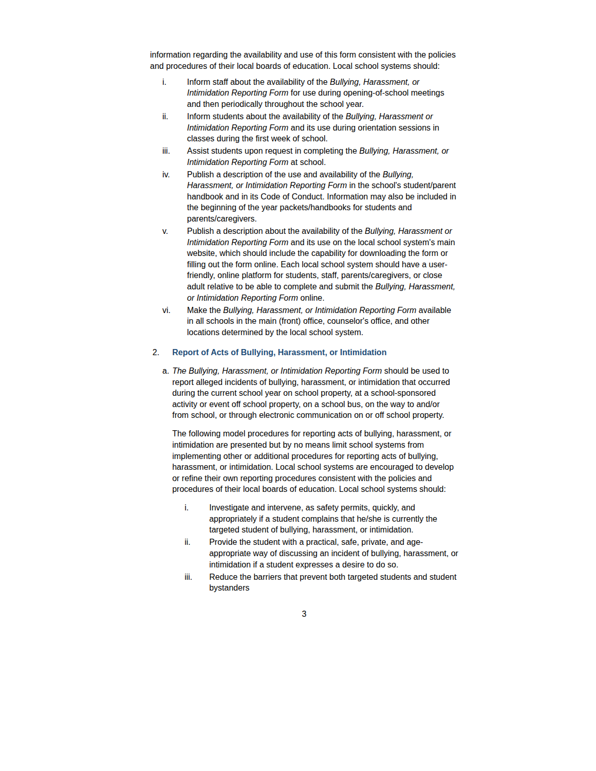information regarding the availability and use of this form consistent with the policies and procedures of their local boards of education. Local school systems should:
i. Inform staff about the availability of the Bullying, Harassment, or Intimidation Reporting Form for use during opening-of-school meetings and then periodically throughout the school year.
ii. Inform students about the availability of the Bullying, Harassment or Intimidation Reporting Form and its use during orientation sessions in classes during the first week of school.
iii. Assist students upon request in completing the Bullying, Harassment, or Intimidation Reporting Form at school.
iv. Publish a description of the use and availability of the Bullying, Harassment, or Intimidation Reporting Form in the school's student/parent handbook and in its Code of Conduct. Information may also be included in the beginning of the year packets/handbooks for students and parents/caregivers.
v. Publish a description about the availability of the Bullying, Harassment or Intimidation Reporting Form and its use on the local school system's main website, which should include the capability for downloading the form or filling out the form online. Each local school system should have a user-friendly, online platform for students, staff, parents/caregivers, or close adult relative to be able to complete and submit the Bullying, Harassment, or Intimidation Reporting Form online.
vi. Make the Bullying, Harassment, or Intimidation Reporting Form available in all schools in the main (front) office, counselor's office, and other locations determined by the local school system.
2. Report of Acts of Bullying, Harassment, or Intimidation
a.
The Bullying, Harassment, or Intimidation Reporting Form should be used to report alleged incidents of bullying, harassment, or intimidation that occurred during the current school year on school property, at a school-sponsored activity or event off school property, on a school bus, on the way to and/or from school, or through electronic communication on or off school property.
The following model procedures for reporting acts of bullying, harassment, or intimidation are presented but by no means limit school systems from implementing other or additional procedures for reporting acts of bullying, harassment, or intimidation. Local school systems are encouraged to develop or refine their own reporting procedures consistent with the policies and procedures of their local boards of education. Local school systems should:
i. Investigate and intervene, as safety permits, quickly, and appropriately if a student complains that he/she is currently the targeted student of bullying, harassment, or intimidation.
ii. Provide the student with a practical, safe, private, and age-appropriate way of discussing an incident of bullying, harassment, or intimidation if a student expresses a desire to do so.
iii. Reduce the barriers that prevent both targeted students and student bystanders
3